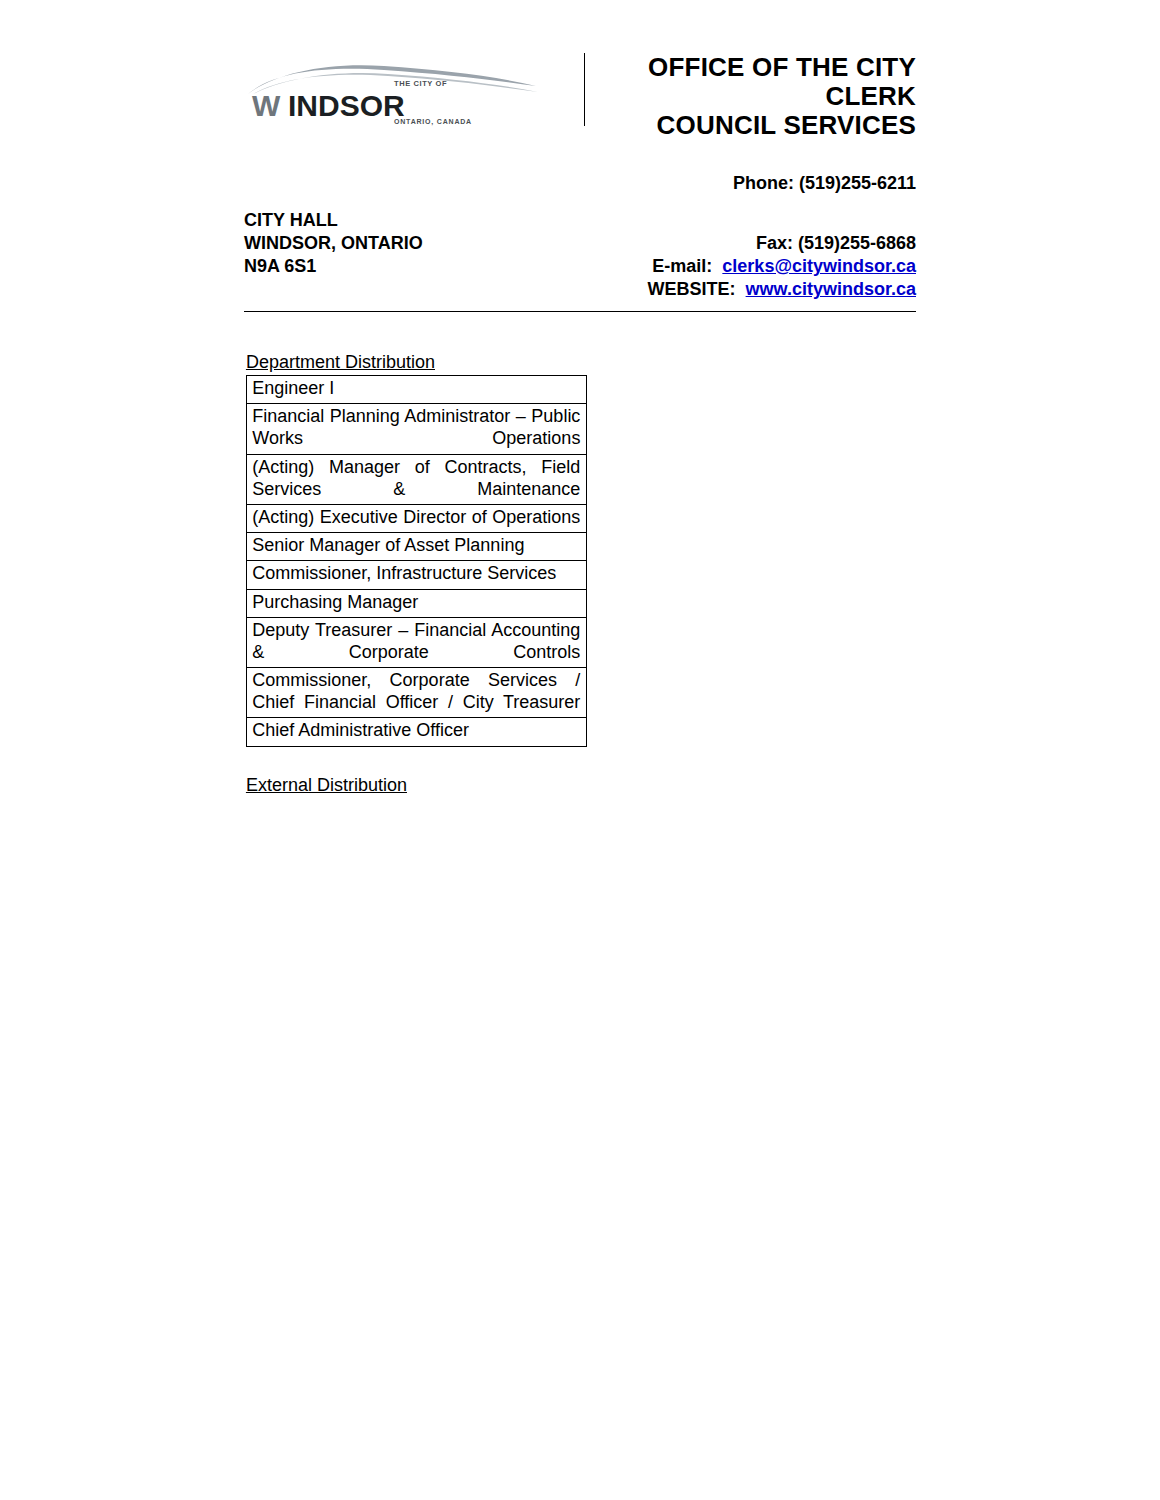THE CITY OF W INDSOR ONTARIO, CANADA
OFFICE OF THE CITY CLERK
COUNCIL SERVICES
Phone: (519)255-6211
CITY HALL
WINDSOR, ONTARIO
N9A 6S1
Fax: (519)255-6868
E-mail: clerks@citywindsor.ca
WEBSITE: www.citywindsor.ca
Department Distribution
| Engineer I |
| Financial Planning Administrator – Public Works Operations |
| (Acting) Manager of Contracts, Field Services & Maintenance |
| (Acting) Executive Director of Operations |
| Senior Manager of Asset Planning |
| Commissioner, Infrastructure Services |
| Purchasing Manager |
| Deputy Treasurer – Financial Accounting & Corporate Controls |
| Commissioner, Corporate Services / Chief Financial Officer / City Treasurer |
| Chief Administrative Officer |
External Distribution